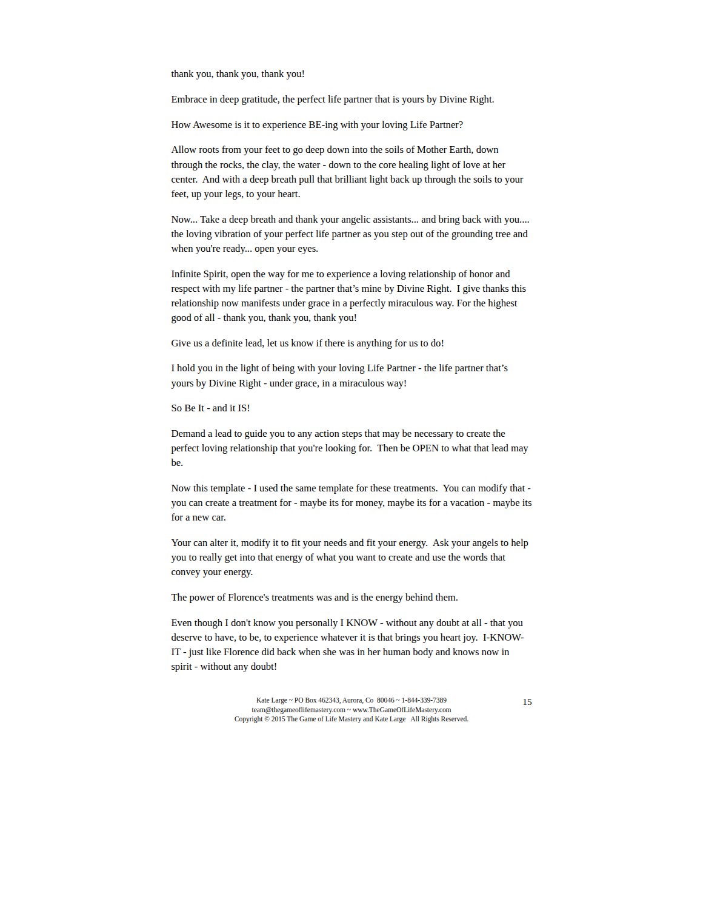thank you, thank you, thank you!
Embrace in deep gratitude, the perfect life partner that is yours by Divine Right.
How Awesome is it to experience BE-ing with your loving Life Partner?
Allow roots from your feet to go deep down into the soils of Mother Earth, down through the rocks, the clay, the water - down to the core healing light of love at her center. And with a deep breath pull that brilliant light back up through the soils to your feet, up your legs, to your heart.
Now... Take a deep breath and thank your angelic assistants... and bring back with you.... the loving vibration of your perfect life partner as you step out of the grounding tree and when you're ready... open your eyes.
Infinite Spirit, open the way for me to experience a loving relationship of honor and respect with my life partner - the partner that’s mine by Divine Right. I give thanks this relationship now manifests under grace in a perfectly miraculous way. For the highest good of all - thank you, thank you, thank you!
Give us a definite lead, let us know if there is anything for us to do!
I hold you in the light of being with your loving Life Partner - the life partner that’s yours by Divine Right - under grace, in a miraculous way!
So Be It - and it IS!
Demand a lead to guide you to any action steps that may be necessary to create the perfect loving relationship that you're looking for. Then be OPEN to what that lead may be.
Now this template - I used the same template for these treatments. You can modify that - you can create a treatment for - maybe its for money, maybe its for a vacation - maybe its for a new car.
Your can alter it, modify it to fit your needs and fit your energy. Ask your angels to help you to really get into that energy of what you want to create and use the words that convey your energy.
The power of Florence's treatments was and is the energy behind them.
Even though I don't know you personally I KNOW - without any doubt at all - that you deserve to have, to be, to experience whatever it is that brings you heart joy. I-KNOW-IT - just like Florence did back when she was in her human body and knows now in spirit - without any doubt!
Kate Large ~ PO Box 462343, Aurora, Co 80046 ~ 1-844-339-7389
team@thegameoflifemastery.com ~ www.TheGameOfLifeMastery.com
Copyright © 2015 The Game of Life Mastery and Kate Large All Rights Reserved.
15